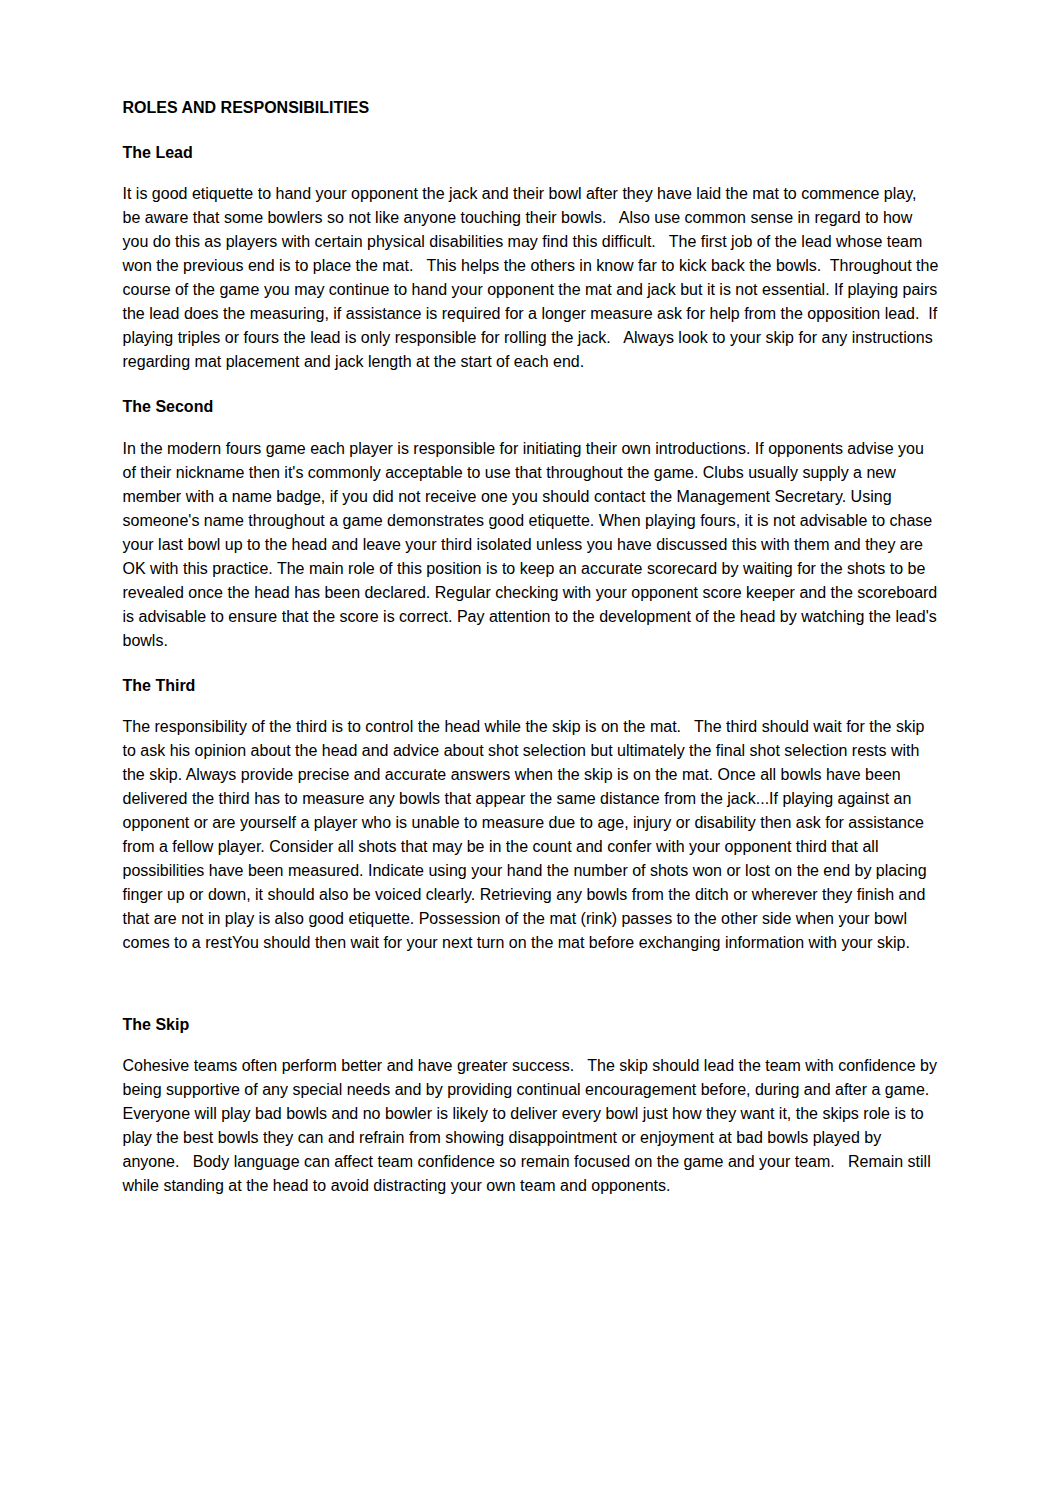ROLES AND RESPONSIBILITIES
The Lead
It is good etiquette to hand your opponent the jack and their bowl after they have laid the mat to commence play, be aware that some bowlers so not like anyone touching their bowls. Also use common sense in regard to how you do this as players with certain physical disabilities may find this difficult. The first job of the lead whose team won the previous end is to place the mat. This helps the others in know far to kick back the bowls. Throughout the course of the game you may continue to hand your opponent the mat and jack but it is not essential. If playing pairs the lead does the measuring, if assistance is required for a longer measure ask for help from the opposition lead. If playing triples or fours the lead is only responsible for rolling the jack. Always look to your skip for any instructions regarding mat placement and jack length at the start of each end.
The Second
In the modern fours game each player is responsible for initiating their own introductions. If opponents advise you of their nickname then it's commonly acceptable to use that throughout the game. Clubs usually supply a new member with a name badge, if you did not receive one you should contact the Management Secretary. Using someone's name throughout a game demonstrates good etiquette. When playing fours, it is not advisable to chase your last bowl up to the head and leave your third isolated unless you have discussed this with them and they are OK with this practice. The main role of this position is to keep an accurate scorecard by waiting for the shots to be revealed once the head has been declared. Regular checking with your opponent score keeper and the scoreboard is advisable to ensure that the score is correct. Pay attention to the development of the head by watching the lead's bowls.
The Third
The responsibility of the third is to control the head while the skip is on the mat. The third should wait for the skip to ask his opinion about the head and advice about shot selection but ultimately the final shot selection rests with the skip. Always provide precise and accurate answers when the skip is on the mat. Once all bowls have been delivered the third has to measure any bowls that appear the same distance from the jack...If playing against an opponent or are yourself a player who is unable to measure due to age, injury or disability then ask for assistance from a fellow player. Consider all shots that may be in the count and confer with your opponent third that all possibilities have been measured. Indicate using your hand the number of shots won or lost on the end by placing finger up or down, it should also be voiced clearly. Retrieving any bowls from the ditch or wherever they finish and that are not in play is also good etiquette. Possession of the mat (rink) passes to the other side when your bowl comes to a restYou should then wait for your next turn on the mat before exchanging information with your skip.
The Skip
Cohesive teams often perform better and have greater success. The skip should lead the team with confidence by being supportive of any special needs and by providing continual encouragement before, during and after a game. Everyone will play bad bowls and no bowler is likely to deliver every bowl just how they want it, the skips role is to play the best bowls they can and refrain from showing disappointment or enjoyment at bad bowls played by anyone. Body language can affect team confidence so remain focused on the game and your team. Remain still while standing at the head to avoid distracting your own team and opponents.